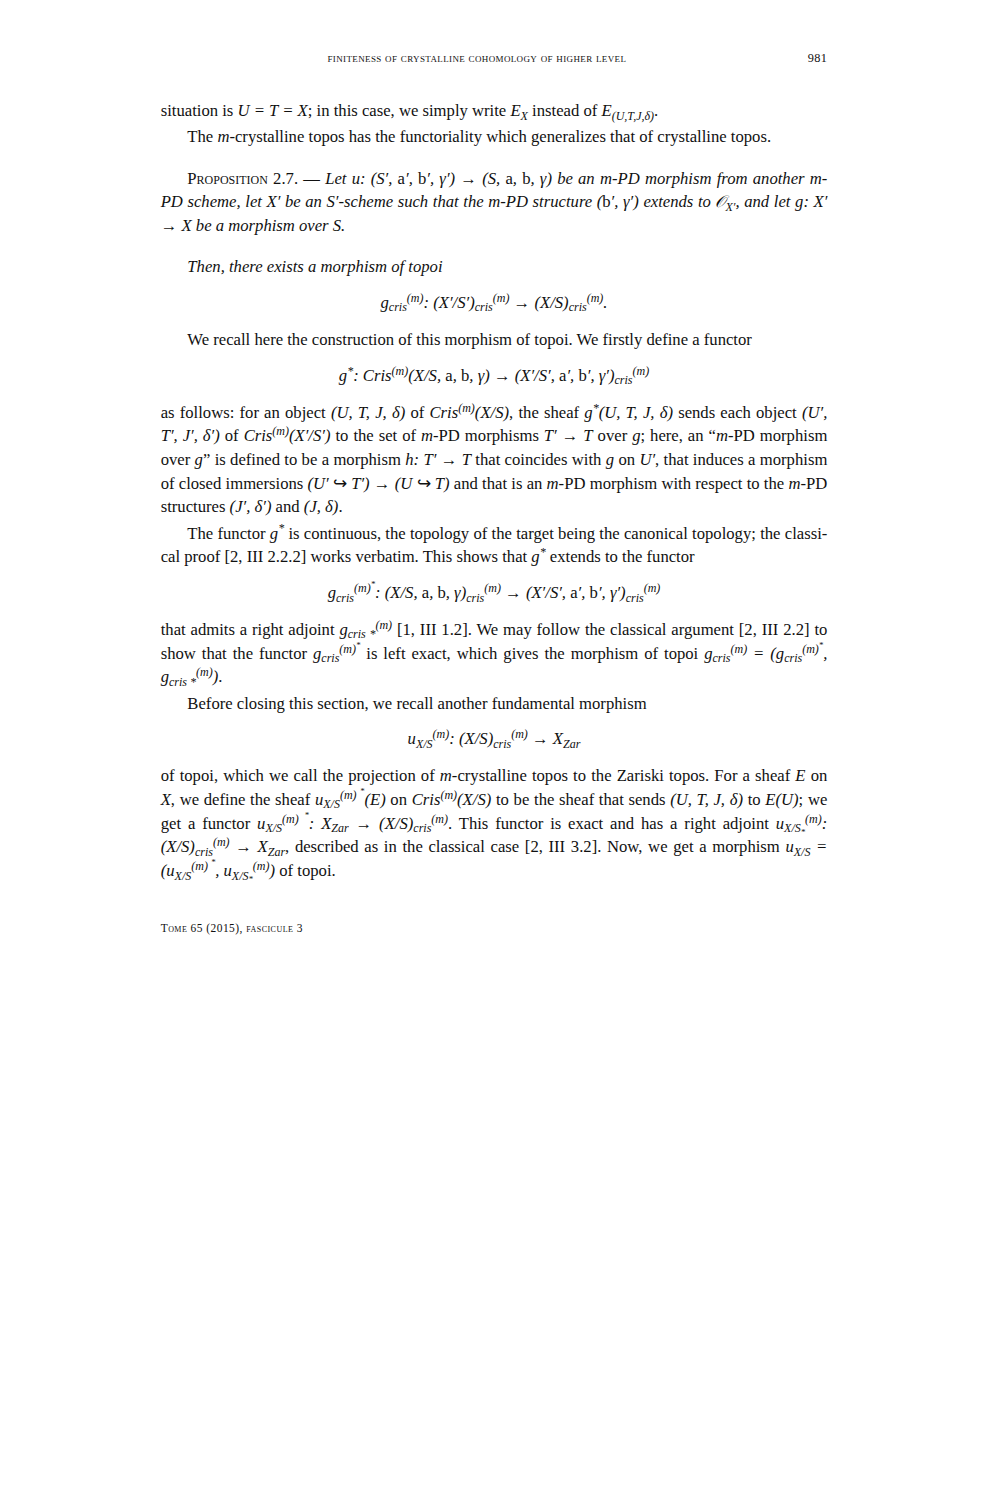finiteness of crystalline cohomology of higher level 981
situation is U = T = X; in this case, we simply write EX instead of E(U,T,J,δ).
The m-crystalline topos has the functoriality which generalizes that of crystalline topos.
Proposition 2.7. — Let u: (S′, a′, b′, γ′) → (S, a, b, γ) be an m-PD morphism from another m-PD scheme, let X′ be an S′-scheme such that the m-PD structure (b′, γ′) extends to 𝒪X′, and let g: X′ → X be a morphism over S.
Then, there exists a morphism of topoi
gcris(m): (X′/S′)cris(m) → (X/S)cris(m).
We recall here the construction of this morphism of topoi. We firstly define a functor
g*: Cris(m)(X/S, a, b, γ) → (X′/S′, a′, b′, γ′)cris(m)
as follows: for an object (U, T, J, δ) of Cris(m)(X/S), the sheaf g*(U, T, J, δ) sends each object (U′, T′, J′, δ′) of Cris(m)(X′/S′) to the set of m-PD morphisms T′ → T over g; here, an “m-PD morphism over g” is defined to be a morphism h: T′ → T that coincides with g on U′, that induces a morphism of closed immersions (U′ ↪ T′) → (U ↪ T) and that is an m-PD morphism with respect to the m-PD structures (J′, δ′) and (J, δ).
The functor g* is continuous, the topology of the target being the canonical topology; the classical proof [2, III 2.2.2] works verbatim. This shows that g* extends to the functor
gcris(m)*: (X/S, a, b, γ)cris(m) → (X′/S′, a′, b′, γ′)cris(m)
that admits a right adjoint gcris *(m) [1, III 1.2]. We may follow the classical argument [2, III 2.2] to show that the functor gcris(m)* is left exact, which gives the morphism of topoi gcris(m) = (gcris(m)*, gcris *(m)).
Before closing this section, we recall another fundamental morphism
uX/S(m): (X/S)cris(m) → XZar
of topoi, which we call the projection of m-crystalline topos to the Zariski topos. For a sheaf E on X, we define the sheaf uX/S(m) *(E) on Cris(m)(X/S) to be the sheaf that sends (U, T, J, δ) to E(U); we get a functor uX/S(m) *: XZar → (X/S)cris(m). This functor is exact and has a right adjoint uX/S*(m): (X/S)cris(m) → XZar, described as in the classical case [2, III 3.2]. Now, we get a morphism uX/S = (uX/S(m) *, uX/S*(m)) of topoi.
Tome 65 (2015), fascicule 3